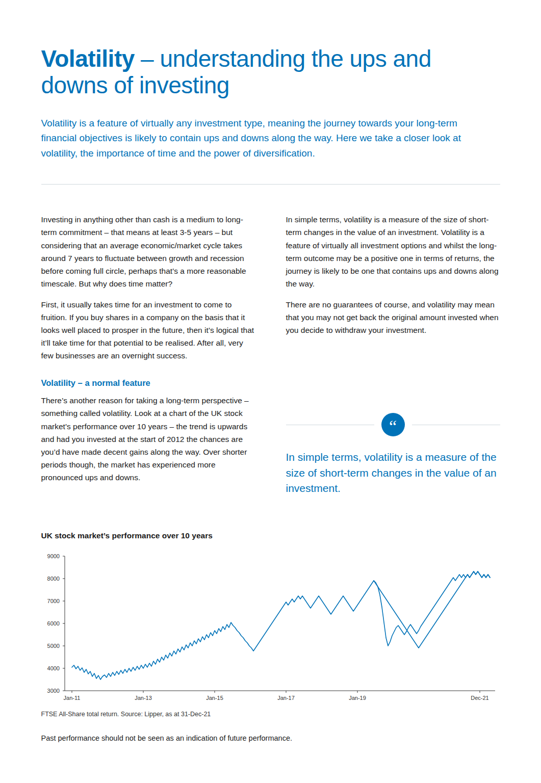Volatility – understanding the ups and downs of investing
Volatility is a feature of virtually any investment type, meaning the journey towards your long-term financial objectives is likely to contain ups and downs along the way. Here we take a closer look at volatility, the importance of time and the power of diversification.
Investing in anything other than cash is a medium to long-term commitment – that means at least 3-5 years – but considering that an average economic/market cycle takes around 7 years to fluctuate between growth and recession before coming full circle, perhaps that’s a more reasonable timescale. But why does time matter?
First, it usually takes time for an investment to come to fruition. If you buy shares in a company on the basis that it looks well placed to prosper in the future, then it’s logical that it’ll take time for that potential to be realised. After all, very few businesses are an overnight success.
Volatility – a normal feature
There’s another reason for taking a long-term perspective – something called volatility. Look at a chart of the UK stock market’s performance over 10 years – the trend is upwards and had you invested at the start of 2012 the chances are you’d have made decent gains along the way. Over shorter periods though, the market has experienced more pronounced ups and downs.
In simple terms, volatility is a measure of the size of short-term changes in the value of an investment. Volatility is a feature of virtually all investment options and whilst the long-term outcome may be a positive one in terms of returns, the journey is likely to be one that contains ups and downs along the way.
There are no guarantees of course, and volatility may mean that you may not get back the original amount invested when you decide to withdraw your investment.
“
In simple terms, volatility is a measure of the size of short-term changes in the value of an investment.
UK stock market’s performance over 10 years
9000 8000 7000 6000 5000 4000 3000 Jan-11 Jan-13 Jan-15 Jan-17 Jan-19 Dec-21
FTSE All-Share total return. Source: Lipper, as at 31-Dec-21
Past performance should not be seen as an indication of future performance.